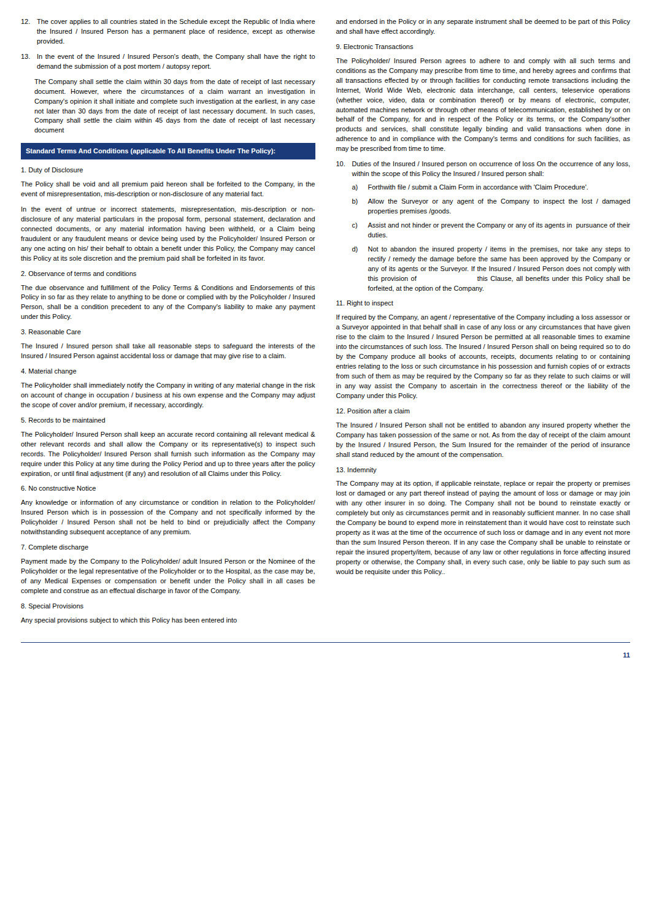12. The cover applies to all countries stated in the Schedule except the Republic of India where the Insured / Insured Person has a permanent place of residence, except as otherwise provided.
13. In the event of the Insured / Insured Person's death, the Company shall have the right to demand the submission of a post mortem / autopsy report.
The Company shall settle the claim within 30 days from the date of receipt of last necessary document. However, where the circumstances of a claim warrant an investigation in Company's opinion it shall initiate and complete such investigation at the earliest, in any case not later than 30 days from the date of receipt of last necessary document. In such cases, Company shall settle the claim within 45 days from the date of receipt of last necessary document
Standard Terms And Conditions (applicable To All Benefits Under The Policy):
1. Duty of Disclosure
The Policy shall be void and all premium paid hereon shall be forfeited to the Company, in the event of misrepresentation, mis-description or non-disclosure of any material fact.
In the event of untrue or incorrect statements, misrepresentation, mis-description or non-disclosure of any material particulars in the proposal form, personal statement, declaration and connected documents, or any material information having been withheld, or a Claim being fraudulent or any fraudulent means or device being used by the Policyholder/ Insured Person or any one acting on his/ their behalf to obtain a benefit under this Policy, the Company may cancel this Policy at its sole discretion and the premium paid shall be forfeited in its favor.
2. Observance of terms and conditions
The due observance and fulfillment of the Policy Terms & Conditions and Endorsements of this Policy in so far as they relate to anything to be done or complied with by the Policyholder / Insured Person, shall be a condition precedent to any of the Company's liability to make any payment under this Policy.
3. Reasonable Care
The Insured / Insured person shall take all reasonable steps to safeguard the interests of the Insured / Insured Person against accidental loss or damage that may give rise to a claim.
4. Material change
The Policyholder shall immediately notify the Company in writing of any material change in the risk on account of change in occupation / business at his own expense and the Company may adjust the scope of cover and/or premium, if necessary, accordingly.
5. Records to be maintained
The Policyholder/ Insured Person shall keep an accurate record containing all relevant medical & other relevant records and shall allow the Company or its representative(s) to inspect such records. The Policyholder/ Insured Person shall furnish such information as the Company may require under this Policy at any time during the Policy Period and up to three years after the policy expiration, or until final adjustment (if any) and resolution of all Claims under this Policy.
6. No constructive Notice
Any knowledge or information of any circumstance or condition in relation to the Policyholder/ Insured Person which is in possession of the Company and not specifically informed by the Policyholder / Insured Person shall not be held to bind or prejudicially affect the Company notwithstanding subsequent acceptance of any premium.
7. Complete discharge
Payment made by the Company to the Policyholder/ adult Insured Person or the Nominee of the Policyholder or the legal representative of the Policyholder or to the Hospital, as the case may be, of any Medical Expenses or compensation or benefit under the Policy shall in all cases be complete and construe as an effectual discharge in favor of the Company.
8. Special Provisions
Any special provisions subject to which this Policy has been entered into
and endorsed in the Policy or in any separate instrument shall be deemed to be part of this Policy and shall have effect accordingly.
9. Electronic Transactions
The Policyholder/ Insured Person agrees to adhere to and comply with all such terms and conditions as the Company may prescribe from time to time, and hereby agrees and confirms that all transactions effected by or through facilities for conducting remote transactions including the Internet, World Wide Web, electronic data interchange, call centers, teleservice operations (whether voice, video, data or combination thereof) or by means of electronic, computer, automated machines network or through other means of telecommunication, established by or on behalf of the Company, for and in respect of the Policy or its terms, or the Company'sother products and services, shall constitute legally binding and valid transactions when done in adherence to and in compliance with the Company's terms and conditions for such facilities, as may be prescribed from time to time.
10. Duties of the Insured / Insured person on occurrence of loss On the occurrence of any loss, within the scope of this Policy the Insured / Insured person shall:
a) Forthwith file / submit a Claim Form in accordance with 'Claim Procedure'.
b) Allow the Surveyor or any agent of the Company to inspect the lost / damaged properties premises /goods.
c) Assist and not hinder or prevent the Company or any of its agents in pursuance of their duties.
d) Not to abandon the insured property / items in the premises, nor take any steps to rectify / remedy the damage before the same has been approved by the Company or any of its agents or the Surveyor. If the Insured / Insured Person does not comply with this provision of this Clause, all benefits under this Policy shall be forfeited, at the option of the Company.
11. Right to inspect
If required by the Company, an agent / representative of the Company including a loss assessor or a Surveyor appointed in that behalf shall in case of any loss or any circumstances that have given rise to the claim to the Insured / Insured Person be permitted at all reasonable times to examine into the circumstances of such loss. The Insured / Insured Person shall on being required so to do by the Company produce all books of accounts, receipts, documents relating to or containing entries relating to the loss or such circumstance in his possession and furnish copies of or extracts from such of them as may be required by the Company so far as they relate to such claims or will in any way assist the Company to ascertain in the correctness thereof or the liability of the Company under this Policy.
12. Position after a claim
The Insured / Insured Person shall not be entitled to abandon any insured property whether the Company has taken possession of the same or not. As from the day of receipt of the claim amount by the Insured / Insured Person, the Sum Insured for the remainder of the period of insurance shall stand reduced by the amount of the compensation.
13. Indemnity
The Company may at its option, if applicable reinstate, replace or repair the property or premises lost or damaged or any part thereof instead of paying the amount of loss or damage or may join with any other insurer in so doing. The Company shall not be bound to reinstate exactly or completely but only as circumstances permit and in reasonably sufficient manner. In no case shall the Company be bound to expend more in reinstatement than it would have cost to reinstate such property as it was at the time of the occurrence of such loss or damage and in any event not more than the sum Insured Person thereon. If in any case the Company shall be unable to reinstate or repair the insured property/item, because of any law or other regulations in force affecting insured property or otherwise, the Company shall, in every such case, only be liable to pay such sum as would be requisite under this Policy..
11